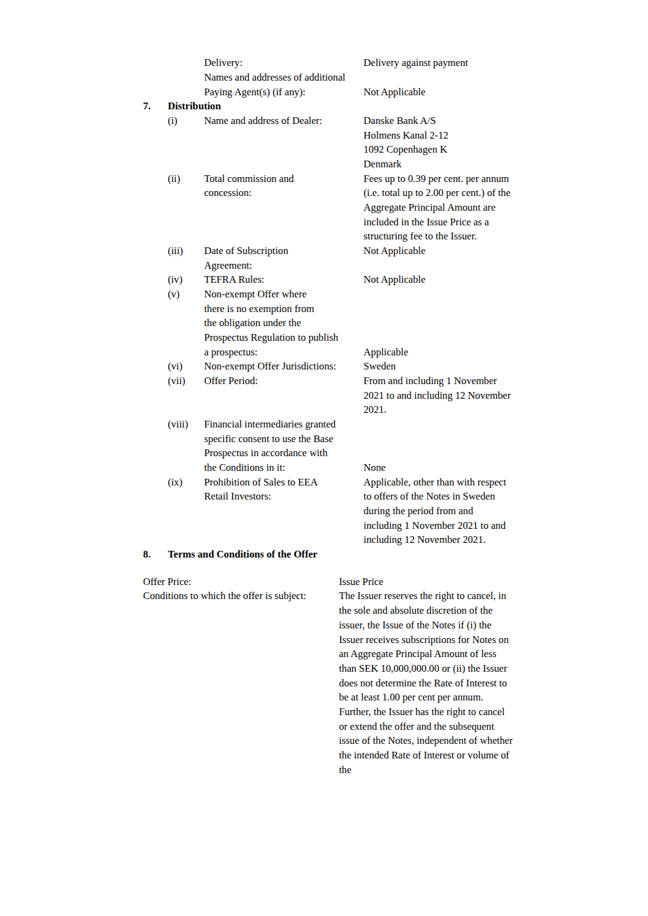| | | Delivery: | Delivery against payment |
| | | Names and addresses of additional Paying Agent(s) (if any): | Not Applicable |
| 7. | Distribution |
| | (i) | Name and address of Dealer: | Danske Bank A/S Holmens Kanal 2-12 1092 Copenhagen K Denmark |
| | (ii) | Total commission and concession: | Fees up to 0.39 per cent. per annum (i.e. total up to 2.00 per cent.) of the Aggregate Principal Amount are included in the Issue Price as a structuring fee to the Issuer. |
| | (iii) | Date of Subscription Agreement: | Not Applicable |
| | (iv) | TEFRA Rules: | Not Applicable |
| | (v) | Non-exempt Offer where there is no exemption from the obligation under the Prospectus Regulation to publish a prospectus: | Applicable |
| | (vi) | Non-exempt Offer Jurisdictions: | Sweden |
| | (vii) | Offer Period: | From and including 1 November 2021 to and including 12 November 2021. |
| | (viii) | Financial intermediaries granted specific consent to use the Base Prospectus in accordance with the Conditions in it: | None |
| | (ix) | Prohibition of Sales to EEA Retail Investors: | Applicable, other than with respect to offers of the Notes in Sweden during the period from and including 1 November 2021 to and including 12 November 2021. |
| 8. | Terms and Conditions of the Offer |
| Offer Price: | Issue Price |
| Conditions to which the offer is subject: | The Issuer reserves the right to cancel, in the sole and absolute discretion of the issuer, the Issue of the Notes if (i) the Issuer receives subscriptions for Notes on an Aggregate Principal Amount of less than SEK 10,000,000.00 or (ii) the Issuer does not determine the Rate of Interest to be at least 1.00 per cent per annum. Further, the Issuer has the right to cancel or extend the offer and the subsequent issue of the Notes, independent of whether the intended Rate of Interest or volume of the |